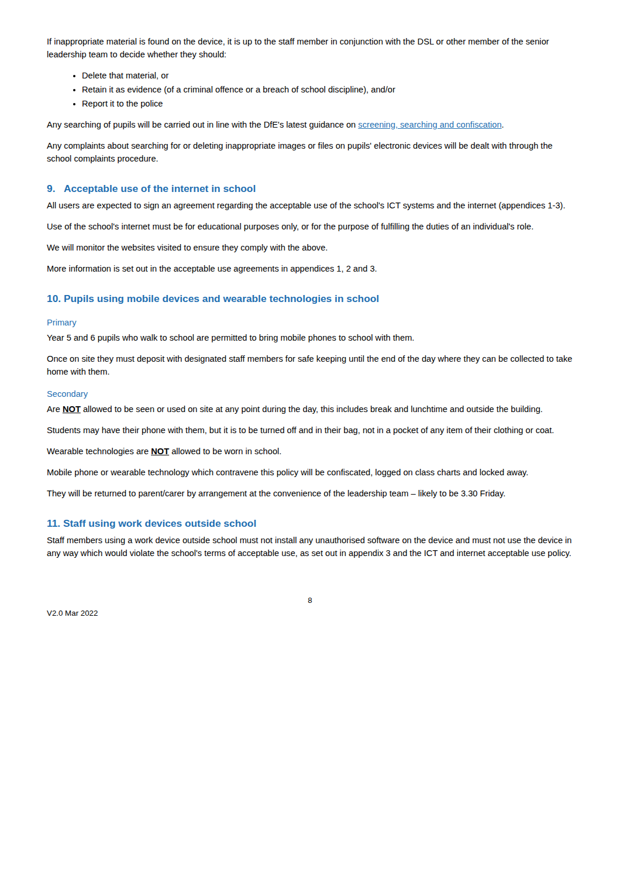If inappropriate material is found on the device, it is up to the staff member in conjunction with the DSL or other member of the senior leadership team to decide whether they should:
Delete that material, or
Retain it as evidence (of a criminal offence or a breach of school discipline), and/or
Report it to the police
Any searching of pupils will be carried out in line with the DfE's latest guidance on screening, searching and confiscation.
Any complaints about searching for or deleting inappropriate images or files on pupils' electronic devices will be dealt with through the school complaints procedure.
9. Acceptable use of the internet in school
All users are expected to sign an agreement regarding the acceptable use of the school's ICT systems and the internet (appendices 1-3).
Use of the school's internet must be for educational purposes only, or for the purpose of fulfilling the duties of an individual's role.
We will monitor the websites visited to ensure they comply with the above.
More information is set out in the acceptable use agreements in appendices 1, 2 and 3.
10. Pupils using mobile devices and wearable technologies in school
Primary
Year 5 and 6 pupils who walk to school are permitted to bring mobile phones to school with them.
Once on site they must deposit with designated staff members for safe keeping until the end of the day where they can be collected to take home with them.
Secondary
Are NOT allowed to be seen or used on site at any point during the day, this includes break and lunchtime and outside the building.
Students may have their phone with them, but it is to be turned off and in their bag, not in a pocket of any item of their clothing or coat.
Wearable technologies are NOT allowed to be worn in school.
Mobile phone or wearable technology which contravene this policy will be confiscated, logged on class charts and locked away.
They will be returned to parent/carer by arrangement at the convenience of the leadership team – likely to be 3.30 Friday.
11. Staff using work devices outside school
Staff members using a work device outside school must not install any unauthorised software on the device and must not use the device in any way which would violate the school's terms of acceptable use, as set out in appendix 3 and the ICT and internet acceptable use policy.
8
V2.0 Mar 2022